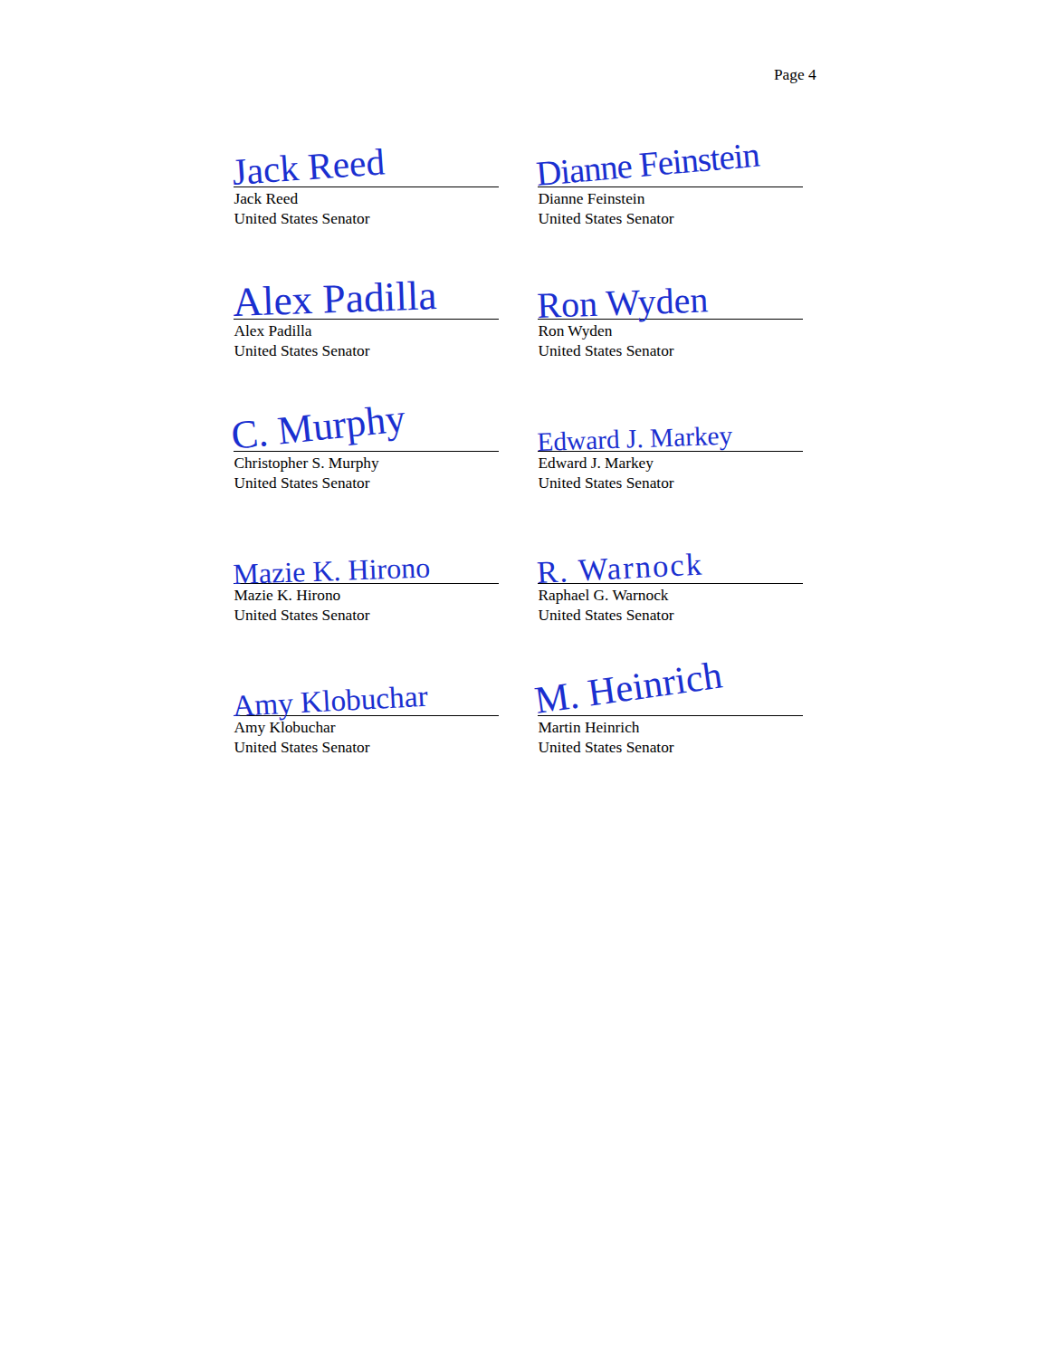Page 4
| Jack Reed Jack Reed United States Senator | Dianne Feinstein Dianne Feinstein United States Senator |
| Alex Padilla Alex Padilla United States Senator | Ron Wyden Ron Wyden United States Senator |
| C. Murphy Christopher S. Murphy United States Senator | Edward J. Markey Edward J. Markey United States Senator |
| Mazie K. Hirono Mazie K. Hirono United States Senator | R. Warnock Raphael G. Warnock United States Senator |
| Amy Klobuchar Amy Klobuchar United States Senator | M. Heinrich Martin Heinrich United States Senator |